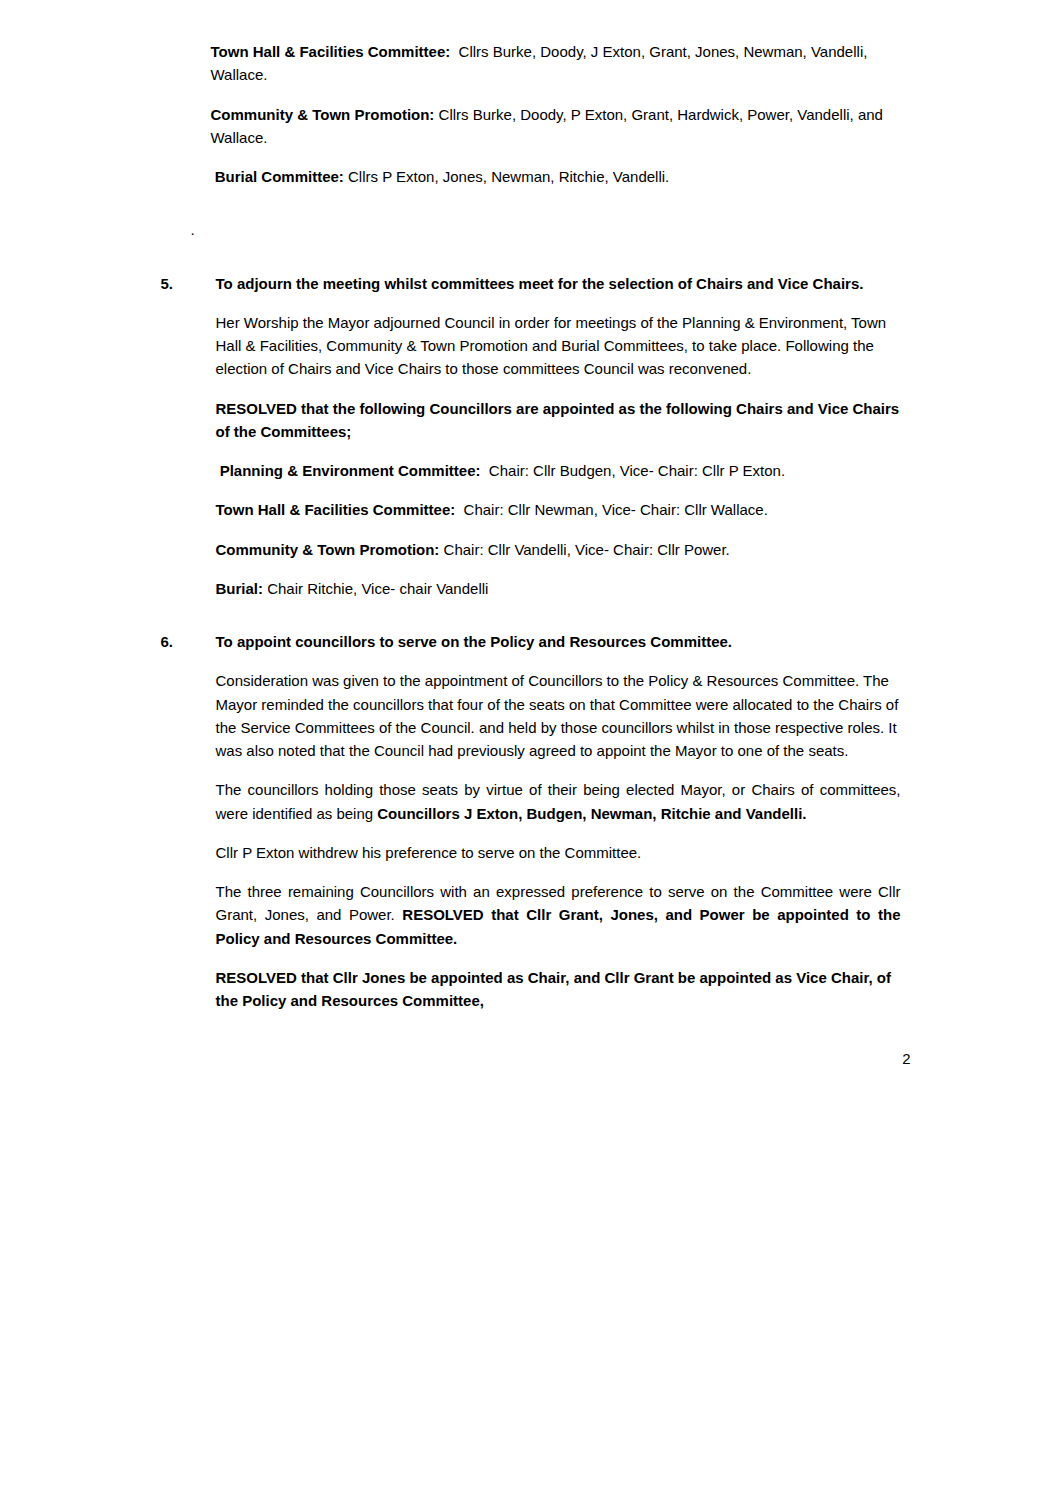Town Hall & Facilities Committee: Cllrs Burke, Doody, J Exton, Grant, Jones, Newman, Vandelli, Wallace.
Community & Town Promotion: Cllrs Burke, Doody, P Exton, Grant, Hardwick, Power, Vandelli, and Wallace.
Burial Committee: Cllrs P Exton, Jones, Newman, Ritchie, Vandelli.
.
5.
To adjourn the meeting whilst committees meet for the selection of Chairs and Vice Chairs.
Her Worship the Mayor adjourned Council in order for meetings of the Planning & Environment, Town Hall & Facilities, Community & Town Promotion and Burial Committees, to take place. Following the election of Chairs and Vice Chairs to those committees Council was reconvened.
RESOLVED that the following Councillors are appointed as the following Chairs and Vice Chairs of the Committees;
Planning & Environment Committee: Chair: Cllr Budgen, Vice- Chair: Cllr P Exton.
Town Hall & Facilities Committee: Chair: Cllr Newman, Vice- Chair: Cllr Wallace.
Community & Town Promotion: Chair: Cllr Vandelli, Vice- Chair: Cllr Power.
Burial: Chair Ritchie, Vice- chair Vandelli
6.
To appoint councillors to serve on the Policy and Resources Committee.
Consideration was given to the appointment of Councillors to the Policy & Resources Committee. The Mayor reminded the councillors that four of the seats on that Committee were allocated to the Chairs of the Service Committees of the Council. and held by those councillors whilst in those respective roles. It was also noted that the Council had previously agreed to appoint the Mayor to one of the seats.
The councillors holding those seats by virtue of their being elected Mayor, or Chairs of committees, were identified as being Councillors J Exton, Budgen, Newman, Ritchie and Vandelli.
Cllr P Exton withdrew his preference to serve on the Committee.
The three remaining Councillors with an expressed preference to serve on the Committee were Cllr Grant, Jones, and Power. RESOLVED that Cllr Grant, Jones, and Power be appointed to the Policy and Resources Committee.
RESOLVED that Cllr Jones be appointed as Chair, and Cllr Grant be appointed as Vice Chair, of the Policy and Resources Committee,
2